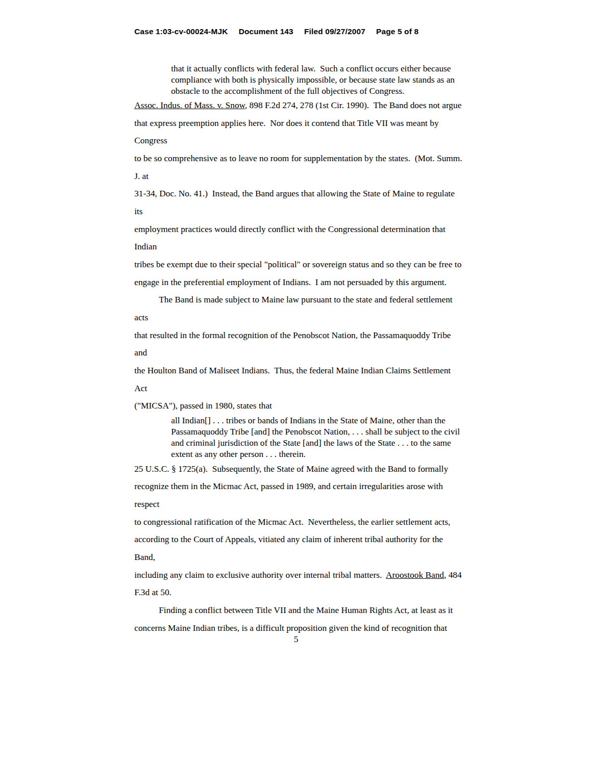Case 1:03-cv-00024-MJK Document 143 Filed 09/27/2007 Page 5 of 8
that it actually conflicts with federal law. Such a conflict occurs either because
compliance with both is physically impossible, or because state law stands as an
obstacle to the accomplishment of the full objectives of Congress.
Assoc. Indus. of Mass. v. Snow, 898 F.2d 274, 278 (1st Cir. 1990). The Band does not argue
that express preemption applies here. Nor does it contend that Title VII was meant by Congress
to be so comprehensive as to leave no room for supplementation by the states. (Mot. Summ. J. at
31-34, Doc. No. 41.) Instead, the Band argues that allowing the State of Maine to regulate its
employment practices would directly conflict with the Congressional determination that Indian
tribes be exempt due to their special "political" or sovereign status and so they can be free to
engage in the preferential employment of Indians. I am not persuaded by this argument.
The Band is made subject to Maine law pursuant to the state and federal settlement acts
that resulted in the formal recognition of the Penobscot Nation, the Passamaquoddy Tribe and
the Houlton Band of Maliseet Indians. Thus, the federal Maine Indian Claims Settlement Act
("MICSA"), passed in 1980, states that
all Indian[] . . . tribes or bands of Indians in the State of Maine, other than the
Passamaquoddy Tribe [and] the Penobscot Nation, . . . shall be subject to the civil
and criminal jurisdiction of the State [and] the laws of the State . . . to the same
extent as any other person . . . therein.
25 U.S.C. § 1725(a). Subsequently, the State of Maine agreed with the Band to formally
recognize them in the Micmac Act, passed in 1989, and certain irregularities arose with respect
to congressional ratification of the Micmac Act. Nevertheless, the earlier settlement acts,
according to the Court of Appeals, vitiated any claim of inherent tribal authority for the Band,
including any claim to exclusive authority over internal tribal matters. Aroostook Band, 484
F.3d at 50.
Finding a conflict between Title VII and the Maine Human Rights Act, at least as it
concerns Maine Indian tribes, is a difficult proposition given the kind of recognition that
5